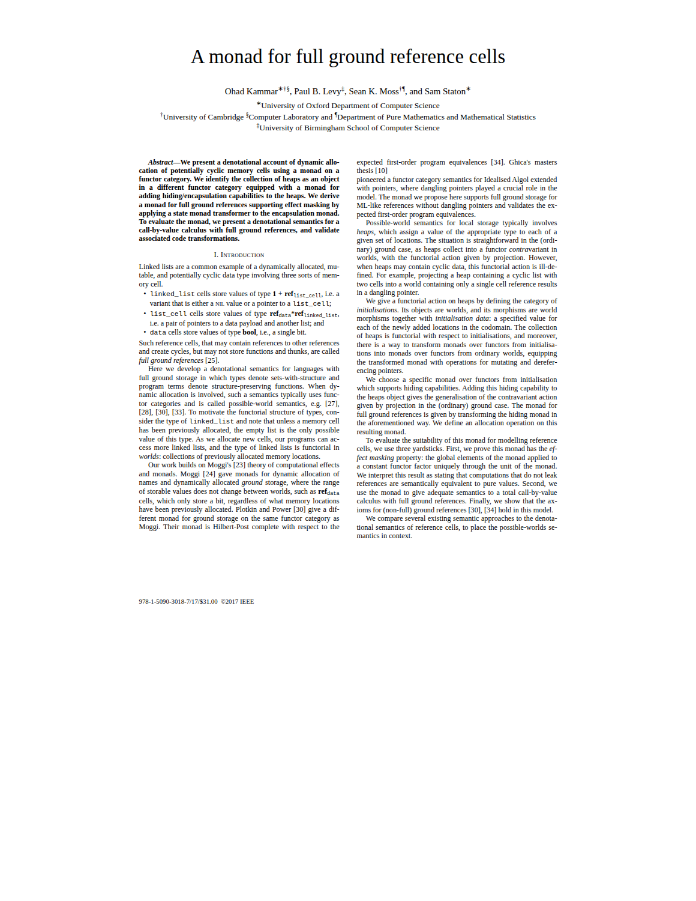A monad for full ground reference cells
Ohad Kammar∗†§, Paul B. Levy‡, Sean K. Moss†¶, and Sam Staton∗
∗University of Oxford Department of Computer Science †University of Cambridge §Computer Laboratory and ¶Department of Pure Mathematics and Mathematical Statistics ‡University of Birmingham School of Computer Science
Abstract—We present a denotational account of dynamic allocation of potentially cyclic memory cells using a monad on a functor category. We identify the collection of heaps as an object in a different functor category equipped with a monad for adding hiding/encapsulation capabilities to the heaps. We derive a monad for full ground references supporting effect masking by applying a state monad transformer to the encapsulation monad. To evaluate the monad, we present a denotational semantics for a call-by-value calculus with full ground references, and validate associated code transformations.
I. Introduction
Linked lists are a common example of a dynamically allocated, mutable, and potentially cyclic data type involving three sorts of memory cell.
linked_list cells store values of type 1 + ref list_cell, i.e. a variant that is either a nil value or a pointer to a list_cell;
list_cell cells store values of type ref data*ref linked_list, i.e. a pair of pointers to a data payload and another list; and
data cells store values of type bool, i.e., a single bit.
Such reference cells, that may contain references to other references and create cycles, but may not store functions and thunks, are called full ground references [25].
Here we develop a denotational semantics for languages with full ground storage in which types denote sets-with-structure and program terms denote structure-preserving functions. When dynamic allocation is involved, such a semantics typically uses functor categories and is called possible-world semantics, e.g. [27], [28], [30], [33]. To motivate the functorial structure of types, consider the type of linked_list and note that unless a memory cell has been previously allocated, the empty list is the only possible value of this type. As we allocate new cells, our programs can access more linked lists, and the type of linked lists is functorial in worlds: collections of previously allocated memory locations.
Our work builds on Moggi's [23] theory of computational effects and monads. Moggi [24] gave monads for dynamic allocation of names and dynamically allocated ground storage, where the range of storable values does not change between worlds, such as ref data cells, which only store a bit, regardless of what memory locations have been previously allocated. Plotkin and Power [30] give a different monad for ground storage on the same functor category as Moggi. Their monad is Hilbert-Post complete with respect to the expected first-order program equivalences [34]. Ghica's masters thesis [10]
pioneered a functor category semantics for Idealised Algol extended with pointers, where dangling pointers played a crucial role in the model. The monad we propose here supports full ground storage for ML-like references without dangling pointers and validates the expected first-order program equivalences.
Possible-world semantics for local storage typically involves heaps, which assign a value of the appropriate type to each of a given set of locations. The situation is straightforward in the (ordinary) ground case, as heaps collect into a functor contravariant in worlds, with the functorial action given by projection. However, when heaps may contain cyclic data, this functorial action is ill-defined. For example, projecting a heap containing a cyclic list with two cells into a world containing only a single cell reference results in a dangling pointer.
We give a functorial action on heaps by defining the category of initialisations. Its objects are worlds, and its morphisms are world morphisms together with initialisation data: a specified value for each of the newly added locations in the codomain. The collection of heaps is functorial with respect to initialisations, and moreover, there is a way to transform monads over functors from initialisations into monads over functors from ordinary worlds, equipping the transformed monad with operations for mutating and dereferencing pointers.
We choose a specific monad over functors from initialisation which supports hiding capabilities. Adding this hiding capability to the heaps object gives the generalisation of the contravariant action given by projection in the (ordinary) ground case. The monad for full ground references is given by transforming the hiding monad in the aforementioned way. We define an allocation operation on this resulting monad.
To evaluate the suitability of this monad for modelling reference cells, we use three yardsticks. First, we prove this monad has the effect masking property: the global elements of the monad applied to a constant functor factor uniquely through the unit of the monad. We interpret this result as stating that computations that do not leak references are semantically equivalent to pure values. Second, we use the monad to give adequate semantics to a total call-by-value calculus with full ground references. Finally, we show that the axioms for (non-full) ground references [30], [34] hold in this model.
We compare several existing semantic approaches to the denotational semantics of reference cells, to place the possible-worlds semantics in context.
978-1-5090-3018-7/17/$31.00 ©2017 IEEE